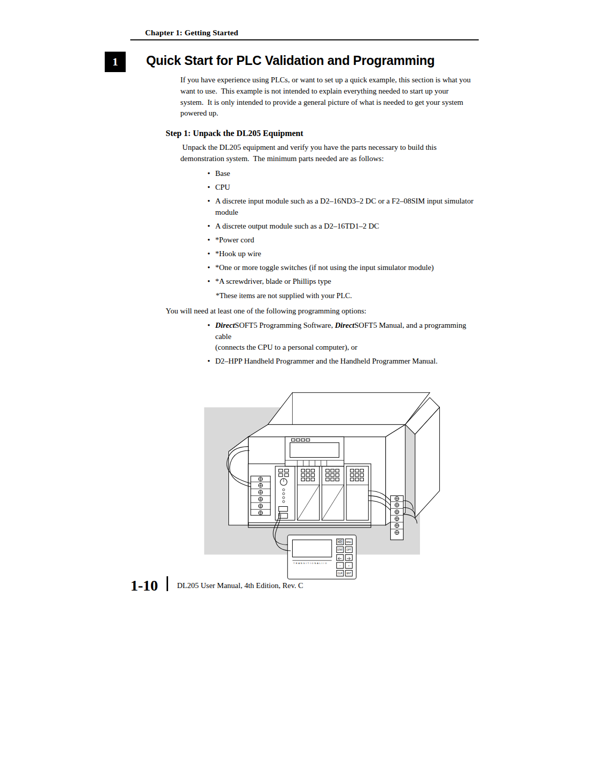Chapter 1: Getting Started
1
Quick Start for PLC Validation and Programming
If you have experience using PLCs, or want to set up a quick example, this section is what you want to use. This example is not intended to explain everything needed to start up your system. It is only intended to provide a general picture of what is needed to get your system powered up.
Step 1: Unpack the DL205 Equipment
Unpack the DL205 equipment and verify you have the parts necessary to build this demonstration system. The minimum parts needed are as follows:
Base
CPU
A discrete input module such as a D2–16ND3–2 DC or a F2–08SIM input simulator module
A discrete output module such as a D2–16TD1–2 DC
*Power cord
*Hook up wire
*One or more toggle switches (if not using the input simulator module)
*A screwdriver, blade or Phillips type
*These items are not supplied with your PLC.
You will need at least one of the following programming options:
Direct SOFT5 Programming Software, Direct SOFT5 Manual, and a programming cable
(connects the CPU to a personal computer), or
D2–HPP Handheld Programmer and the Handheld Programmer Manual.
T R A N S I T I O N A L I / O CHG PRG MSG STAT OPT – + CLR ENT
1-10
DL205 User Manual, 4th Edition, Rev. C